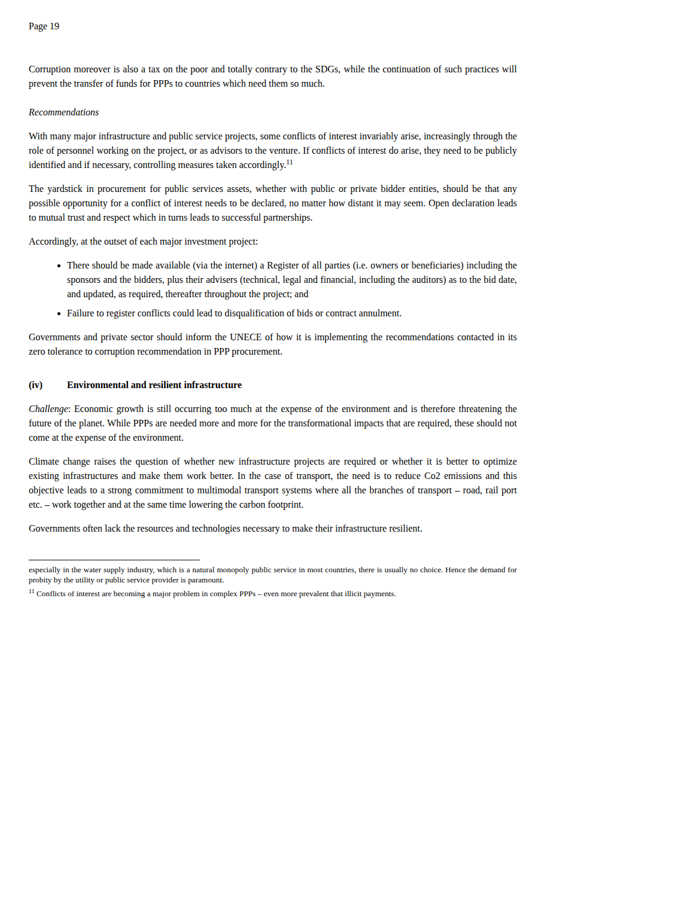Page 19
Corruption moreover is also a tax on the poor and totally contrary to the SDGs, while the continuation of such practices will prevent the transfer of funds for PPPs to countries which need them so much.
Recommendations
With many major infrastructure and public service projects, some conflicts of interest invariably arise, increasingly through the role of personnel working on the project, or as advisors to the venture. If conflicts of interest do arise, they need to be publicly identified and if necessary, controlling measures taken accordingly.11
The yardstick in procurement for public services assets, whether with public or private bidder entities, should be that any possible opportunity for a conflict of interest needs to be declared, no matter how distant it may seem. Open declaration leads to mutual trust and respect which in turns leads to successful partnerships.
Accordingly, at the outset of each major investment project:
There should be made available (via the internet) a Register of all parties (i.e. owners or beneficiaries) including the sponsors and the bidders, plus their advisers (technical, legal and financial, including the auditors) as to the bid date, and updated, as required, thereafter throughout the project; and
Failure to register conflicts could lead to disqualification of bids or contract annulment.
Governments and private sector should inform the UNECE of how it is implementing the recommendations contacted in its zero tolerance to corruption recommendation in PPP procurement.
(iv) Environmental and resilient infrastructure
Challenge: Economic growth is still occurring too much at the expense of the environment and is therefore threatening the future of the planet. While PPPs are needed more and more for the transformational impacts that are required, these should not come at the expense of the environment.
Climate change raises the question of whether new infrastructure projects are required or whether it is better to optimize existing infrastructures and make them work better. In the case of transport, the need is to reduce Co2 emissions and this objective leads to a strong commitment to multimodal transport systems where all the branches of transport – road, rail port etc. – work together and at the same time lowering the carbon footprint.
Governments often lack the resources and technologies necessary to make their infrastructure resilient.
especially in the water supply industry, which is a natural monopoly public service in most countries, there is usually no choice. Hence the demand for probity by the utility or public service provider is paramount.
11 Conflicts of interest are becoming a major problem in complex PPPs – even more prevalent that illicit payments.